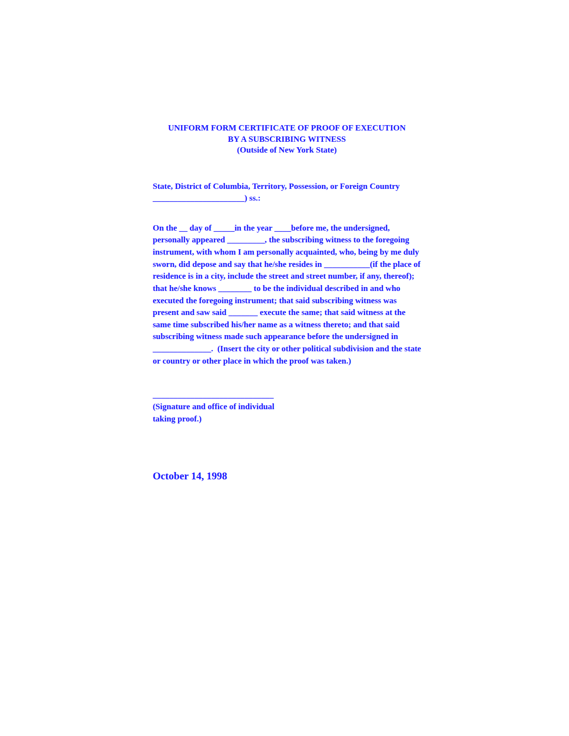UNIFORM FORM CERTIFICATE OF PROOF OF EXECUTION BY A SUBSCRIBING WITNESS (Outside of New York State)
State, District of Columbia, Territory, Possession, or Foreign Country
______________________) ss.:
On the __ day of _____in the year ____before me, the undersigned, personally appeared _________, the subscribing witness to the foregoing instrument, with whom I am personally acquainted, who, being by me duly sworn, did depose and say that he/she resides in ___________(if the place of residence is in a city, include the street and street number, if any, thereof); that he/she knows ________ to be the individual described in and who executed the foregoing instrument; that said subscribing witness was present and saw said _______ execute the same; that said witness at the same time subscribed his/her name as a witness thereto; and that said subscribing witness made such appearance before the undersigned in ______________. (Insert the city or other political subdivision and the state or country or other place in which the proof was taken.)
_____________________________
(Signature and office of individual
taking proof.)
October 14, 1998